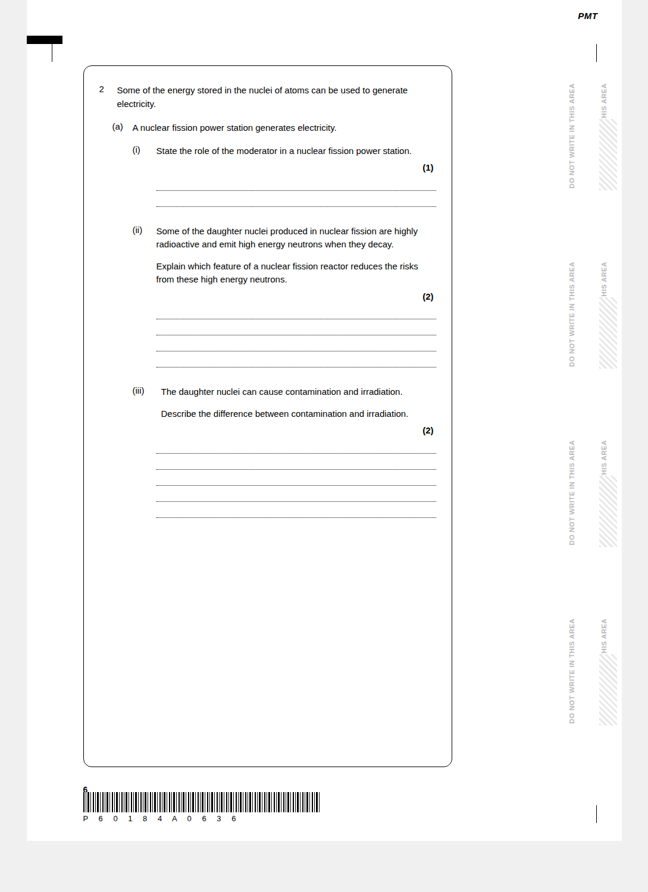PMT
2
Some of the energy stored in the nuclei of atoms can be used to generate electricity.
(a)
A nuclear fission power station generates electricity.
(i)
State the role of the moderator in a nuclear fission power station.
(1)
(ii)
Some of the daughter nuclei produced in nuclear fission are highly radioactive and emit high energy neutrons when they decay.
Explain which feature of a nuclear fission reactor reduces the risks from these high energy neutrons.
(2)
(iii)
The daughter nuclei can cause contamination and irradiation.
Describe the difference between contamination and irradiation.
(2)
DO NOT WRITE IN THIS AREA
DO NOT WRITE IN THIS AREA
DO NOT WRITE IN THIS AREA
DO NOT WRITE IN THIS AREA
DO NOT WRITE IN THIS AREA
DO NOT WRITE IN THIS AREA
DO NOT WRITE IN THIS AREA
DO NOT WRITE IN THIS AREA
6
P 6 0 1 8 4 A 0 6 3 6